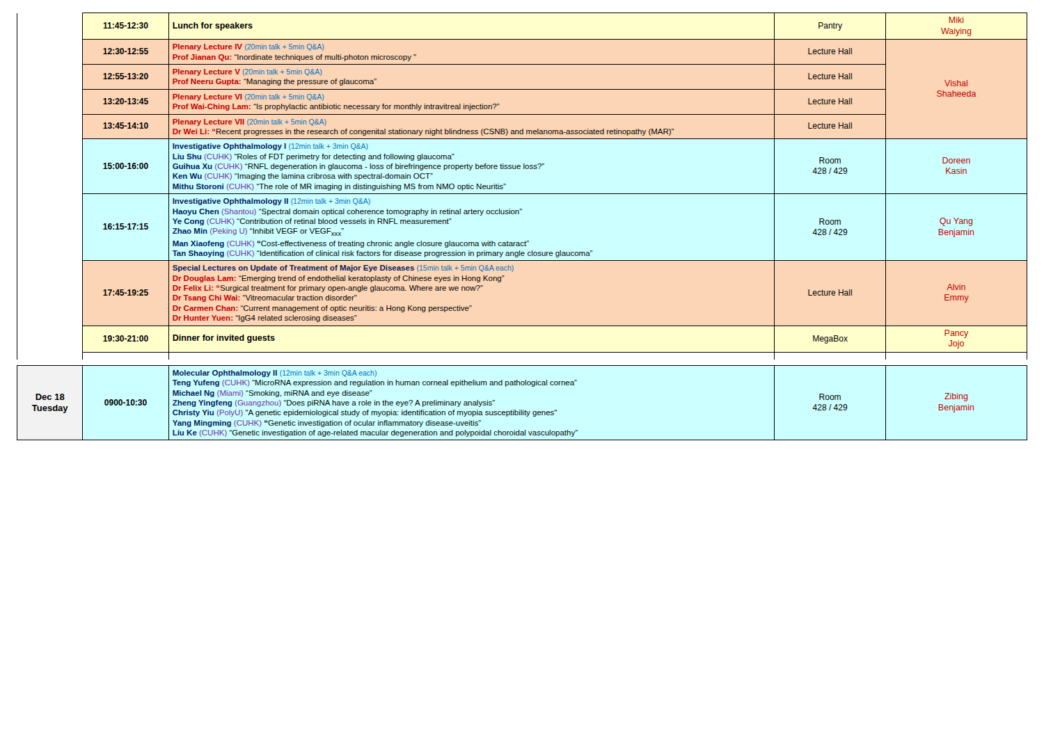| | 11:45-12:30 | Lunch for speakers | Pantry | Miki Waiying |
| 12:30-12:55 | Plenary Lecture IV (20min talk + 5min Q&A) Prof Jianan Qu: “Inordinate techniques of multi-photon microscopy " | Lecture Hall | Vishal Shaheeda |
| | 12:55-13:20 | Plenary Lecture V (20min talk + 5min Q&A) Prof Neeru Gupta: “Managing the pressure of glaucoma” | Lecture Hall |
| 13:20-13:45 | Plenary Lecture VI (20min talk + 5min Q&A) Prof Wai-Ching Lam: “Is prophylactic antibiotic necessary for monthly intravitreal injection?” | Lecture Hall |
| 13:45-14:10 | Plenary Lecture VII (20min talk + 5min Q&A) Dr Wei Li: “ Recent progresses in the research of congenital stationary night blindness (CSNB) and melanoma-associated retinopathy (MAR)” | Lecture Hall |
| | 15:00-16:00 | Investigative Ophthalmology I (12min talk + 3min Q&A) Liu Shu (CUHK) “Roles of FDT perimetry for detecting and following glaucoma” Guihua Xu (CUHK) “RNFL degeneration in glaucoma - loss of birefringence property before tissue loss?” Ken Wu (CUHK) “Imaging the lamina cribrosa with spectral-domain OCT” Mithu Storoni (CUHK) “The role of MR imaging in distinguishing MS from NMO optic Neuritis” | Room 428 / 429 | Doreen Kasin |
| 16:15-17:15 | Investigative Ophthalmology II (12min talk + 3min Q&A) Haoyu Chen (Shantou) “Spectral domain optical coherence tomography in retinal artery occlusion” Ye Cong (CUHK) “Contribution of retinal blood vessels in RNFL measurement” Zhao Min (Peking U) “Inhibit VEGF or VEGF xxx ” Man Xiaofeng (CUHK) “ Cost-effectiveness of treating chronic angle closure glaucoma with cataract” Tan Shaoying (CUHK) “Identification of clinical risk factors for disease progression in primary angle closure glaucoma” | Room 428 / 429 | Qu Yang Benjamin |
| 17:45-19:25 | Special Lectures on Update of Treatment of Major Eye Diseases (15min talk + 5min Q&A each) Dr Douglas Lam: “Emerging trend of endothelial keratoplasty of Chinese eyes in Hong Kong” Dr Felix Li: “ Surgical treatment for primary open-angle glaucoma. Where are we now?” Dr Tsang Chi Wai: “Vitreomacular traction disorder” Dr Carmen Chan: “Current management of optic neuritis: a Hong Kong perspective” Dr Hunter Yuen: “IgG4 related sclerosing diseases” | Lecture Hall | Alvin Emmy |
| 19:30-21:00 | Dinner for invited guests | MegaBox | Pancy Jojo |
| Dec 18 Tuesday | 0900-10:30 | Molecular Ophthalmology II (12min talk + 3min Q&A each) Teng Yufeng (CUHK) “MicroRNA expression and regulation in human corneal epithelium and pathological cornea” Michael Ng (Miami) “Smoking, miRNA and eye disease” Zheng Yingfeng (Guangzhou) “Does piRNA have a role in the eye? A preliminary analysis” Christy Yiu (PolyU) "A genetic epidemiological study of myopia: identification of myopia susceptibility genes" Yang Mingming (CUHK) “ Genetic investigation of ocular inflammatory disease-uveitis” Liu Ke (CUHK) “Genetic investigation of age-related macular degeneration and polypoidal choroidal vasculopathy” | Room 428 / 429 | Zibing Benjamin |